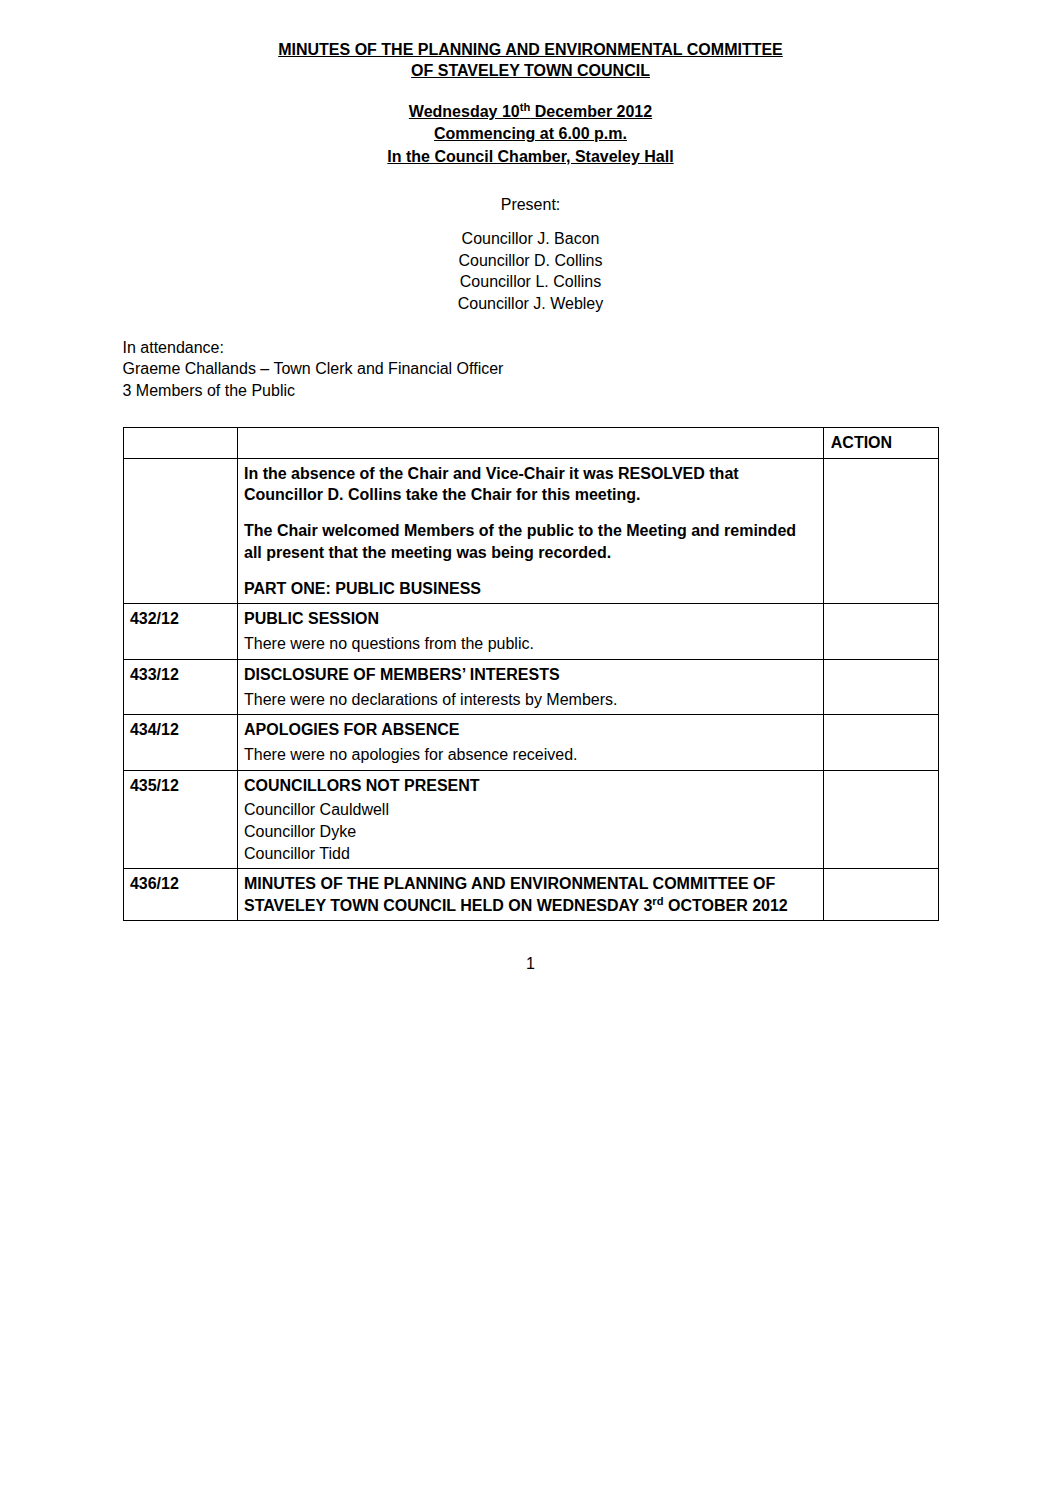MINUTES OF THE PLANNING AND ENVIRONMENTAL COMMITTEE
OF STAVELEY TOWN COUNCIL
Wednesday 10th December 2012
Commencing at 6.00 p.m.
In the Council Chamber, Staveley Hall
Present:
Councillor J. Bacon
Councillor D. Collins
Councillor L. Collins
Councillor J. Webley
In attendance:
Graeme Challands – Town Clerk and Financial Officer
3 Members of the Public
| | | ACTION |
| --- | --- | --- |
| | In the absence of the Chair and Vice-Chair it was RESOLVED that Councillor D. Collins take the Chair for this meeting. The Chair welcomed Members of the public to the Meeting and reminded all present that the meeting was being recorded. PART ONE: PUBLIC BUSINESS | |
| 432/12 | PUBLIC SESSION There were no questions from the public. | |
| 433/12 | DISCLOSURE OF MEMBERS’ INTERESTS There were no declarations of interests by Members. | |
| 434/12 | APOLOGIES FOR ABSENCE There were no apologies for absence received. | |
| 435/12 | COUNCILLORS NOT PRESENT Councillor Cauldwell Councillor Dyke Councillor Tidd | |
| 436/12 | MINUTES OF THE PLANNING AND ENVIRONMENTAL COMMITTEE OF STAVELEY TOWN COUNCIL HELD ON WEDNESDAY 3 rd OCTOBER 2012 | |
1